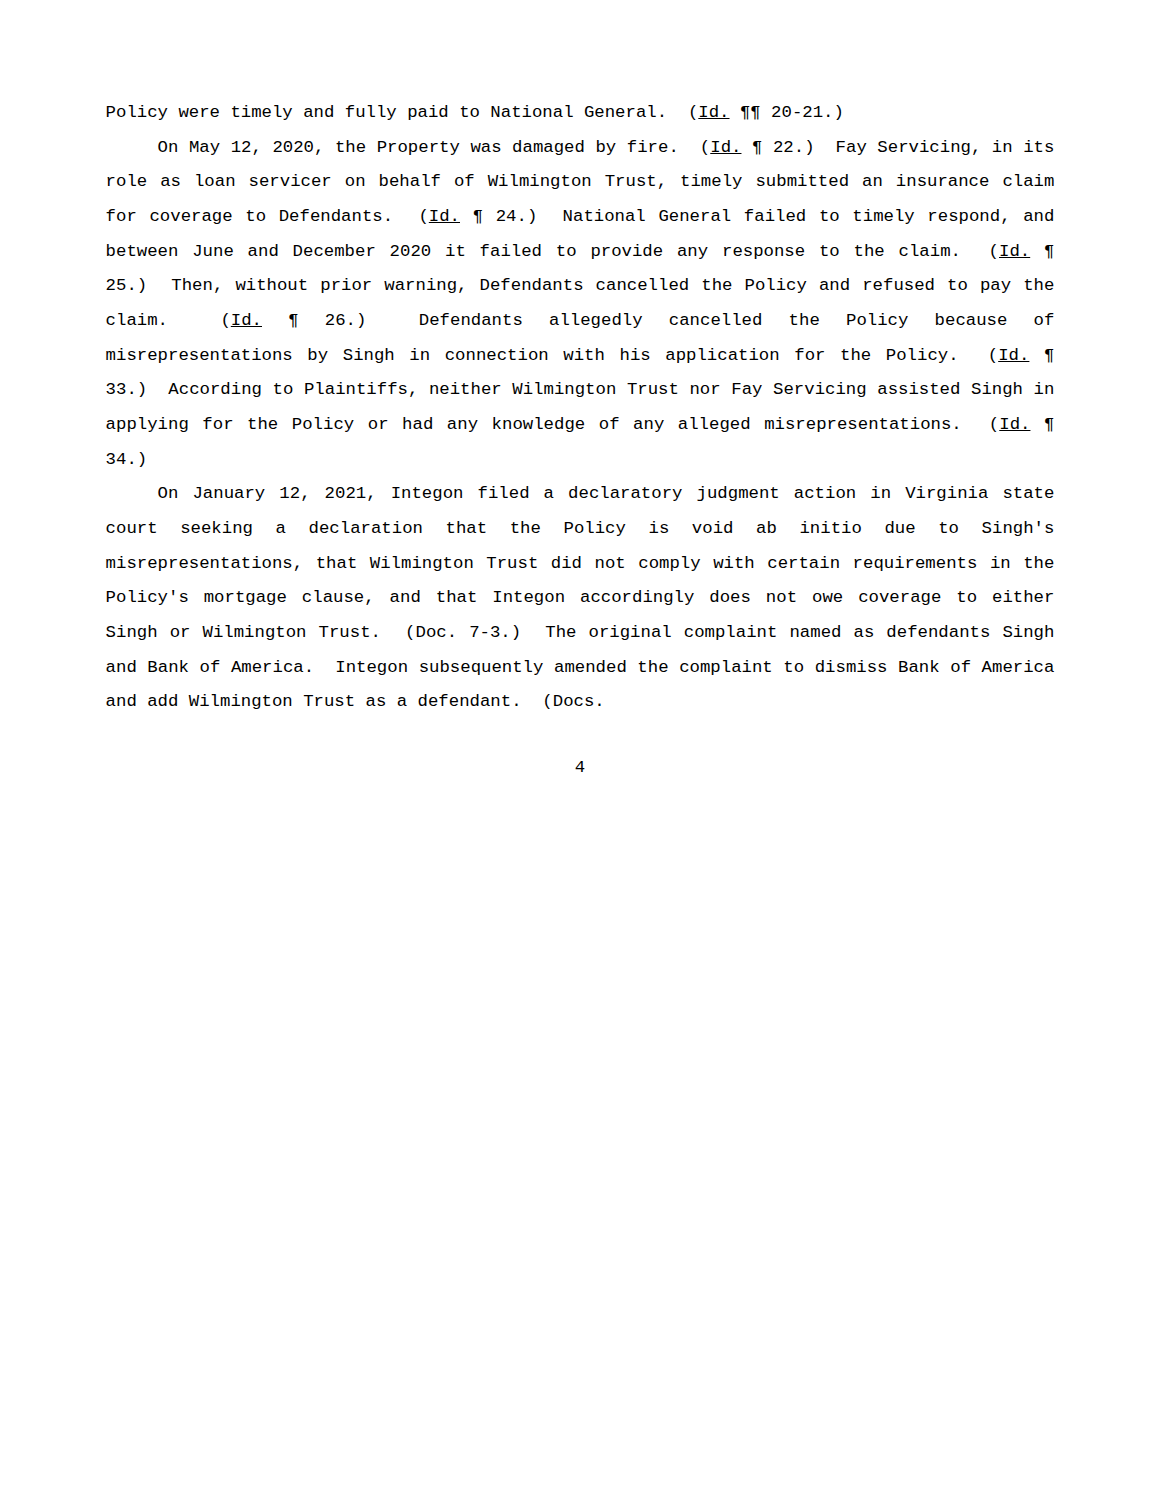Policy were timely and fully paid to National General. (Id. ¶¶ 20-21.)
On May 12, 2020, the Property was damaged by fire. (Id. ¶ 22.) Fay Servicing, in its role as loan servicer on behalf of Wilmington Trust, timely submitted an insurance claim for coverage to Defendants. (Id. ¶ 24.) National General failed to timely respond, and between June and December 2020 it failed to provide any response to the claim. (Id. ¶ 25.) Then, without prior warning, Defendants cancelled the Policy and refused to pay the claim. (Id. ¶ 26.) Defendants allegedly cancelled the Policy because of misrepresentations by Singh in connection with his application for the Policy. (Id. ¶ 33.) According to Plaintiffs, neither Wilmington Trust nor Fay Servicing assisted Singh in applying for the Policy or had any knowledge of any alleged misrepresentations. (Id. ¶ 34.)
On January 12, 2021, Integon filed a declaratory judgment action in Virginia state court seeking a declaration that the Policy is void ab initio due to Singh's misrepresentations, that Wilmington Trust did not comply with certain requirements in the Policy's mortgage clause, and that Integon accordingly does not owe coverage to either Singh or Wilmington Trust. (Doc. 7-3.) The original complaint named as defendants Singh and Bank of America. Integon subsequently amended the complaint to dismiss Bank of America and add Wilmington Trust as a defendant. (Docs.
4